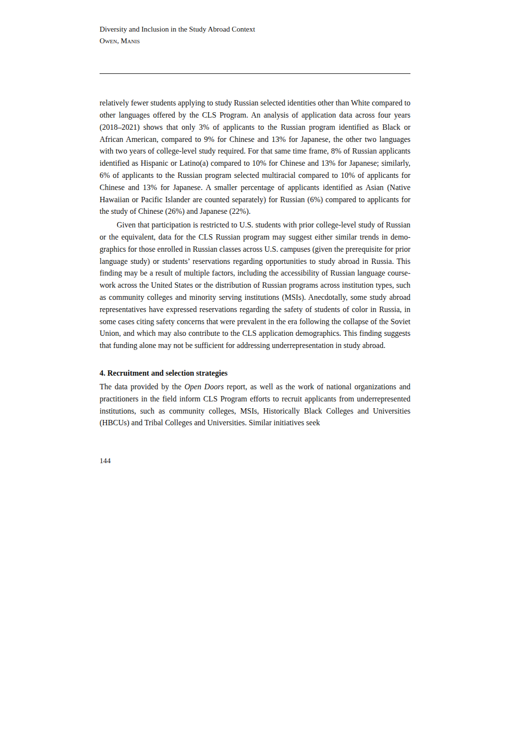Diversity and Inclusion in the Study Abroad Context
Owen, Manis
relatively fewer students applying to study Russian selected identities other than White compared to other languages offered by the CLS Program. An analysis of application data across four years (2018–2021) shows that only 3% of applicants to the Russian program identified as Black or African American, compared to 9% for Chinese and 13% for Japanese, the other two languages with two years of college-level study required. For that same time frame, 8% of Russian applicants identified as Hispanic or Latino(a) compared to 10% for Chinese and 13% for Japanese; similarly, 6% of applicants to the Russian program selected multiracial compared to 10% of applicants for Chinese and 13% for Japanese. A smaller percentage of applicants identified as Asian (Native Hawaiian or Pacific Islander are counted separately) for Russian (6%) compared to applicants for the study of Chinese (26%) and Japanese (22%).
Given that participation is restricted to U.S. students with prior college-level study of Russian or the equivalent, data for the CLS Russian program may suggest either similar trends in demographics for those enrolled in Russian classes across U.S. campuses (given the prerequisite for prior language study) or students’ reservations regarding opportunities to study abroad in Russia. This finding may be a result of multiple factors, including the accessibility of Russian language coursework across the United States or the distribution of Russian programs across institution types, such as community colleges and minority serving institutions (MSIs). Anecdotally, some study abroad representatives have expressed reservations regarding the safety of students of color in Russia, in some cases citing safety concerns that were prevalent in the era following the collapse of the Soviet Union, and which may also contribute to the CLS application demographics. This finding suggests that funding alone may not be sufficient for addressing underrepresentation in study abroad.
4. Recruitment and selection strategies
The data provided by the Open Doors report, as well as the work of national organizations and practitioners in the field inform CLS Program efforts to recruit applicants from underrepresented institutions, such as community colleges, MSIs, Historically Black Colleges and Universities (HBCUs) and Tribal Colleges and Universities. Similar initiatives seek
144